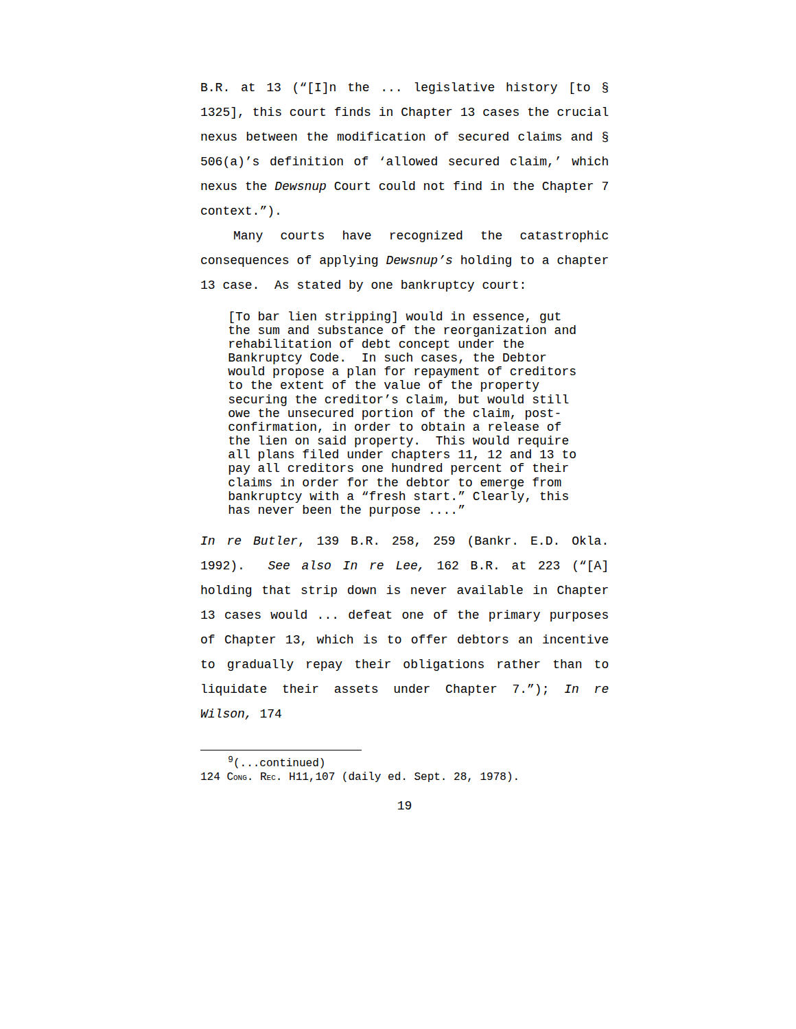B.R. at 13 (“[I]n the ... legislative history [to § 1325], this court finds in Chapter 13 cases the crucial nexus between the modification of secured claims and § 506(a)’s definition of ‘allowed secured claim,’ which nexus the Dewsnup Court could not find in the Chapter 7 context.”).
Many courts have recognized the catastrophic consequences of applying Dewsnup’s holding to a chapter 13 case. As stated by one bankruptcy court:
[To bar lien stripping] would in essence, gut the sum and substance of the reorganization and rehabilitation of debt concept under the Bankruptcy Code. In such cases, the Debtor would propose a plan for repayment of creditors to the extent of the value of the property securing the creditor’s claim, but would still owe the unsecured portion of the claim, post-confirmation, in order to obtain a release of the lien on said property. This would require all plans filed under chapters 11, 12 and 13 to pay all creditors one hundred percent of their claims in order for the debtor to emerge from bankruptcy with a “fresh start.” Clearly, this has never been the purpose ....”
In re Butler, 139 B.R. 258, 259 (Bankr. E.D. Okla. 1992). See also In re Lee, 162 B.R. at 223 (“[A] holding that strip down is never available in Chapter 13 cases would ... defeat one of the primary purposes of Chapter 13, which is to offer debtors an incentive to gradually repay their obligations rather than to liquidate their assets under Chapter 7.”); In re Wilson, 174
9(...continued)
124 Cong. Rec. H11,107 (daily ed. Sept. 28, 1978).
19